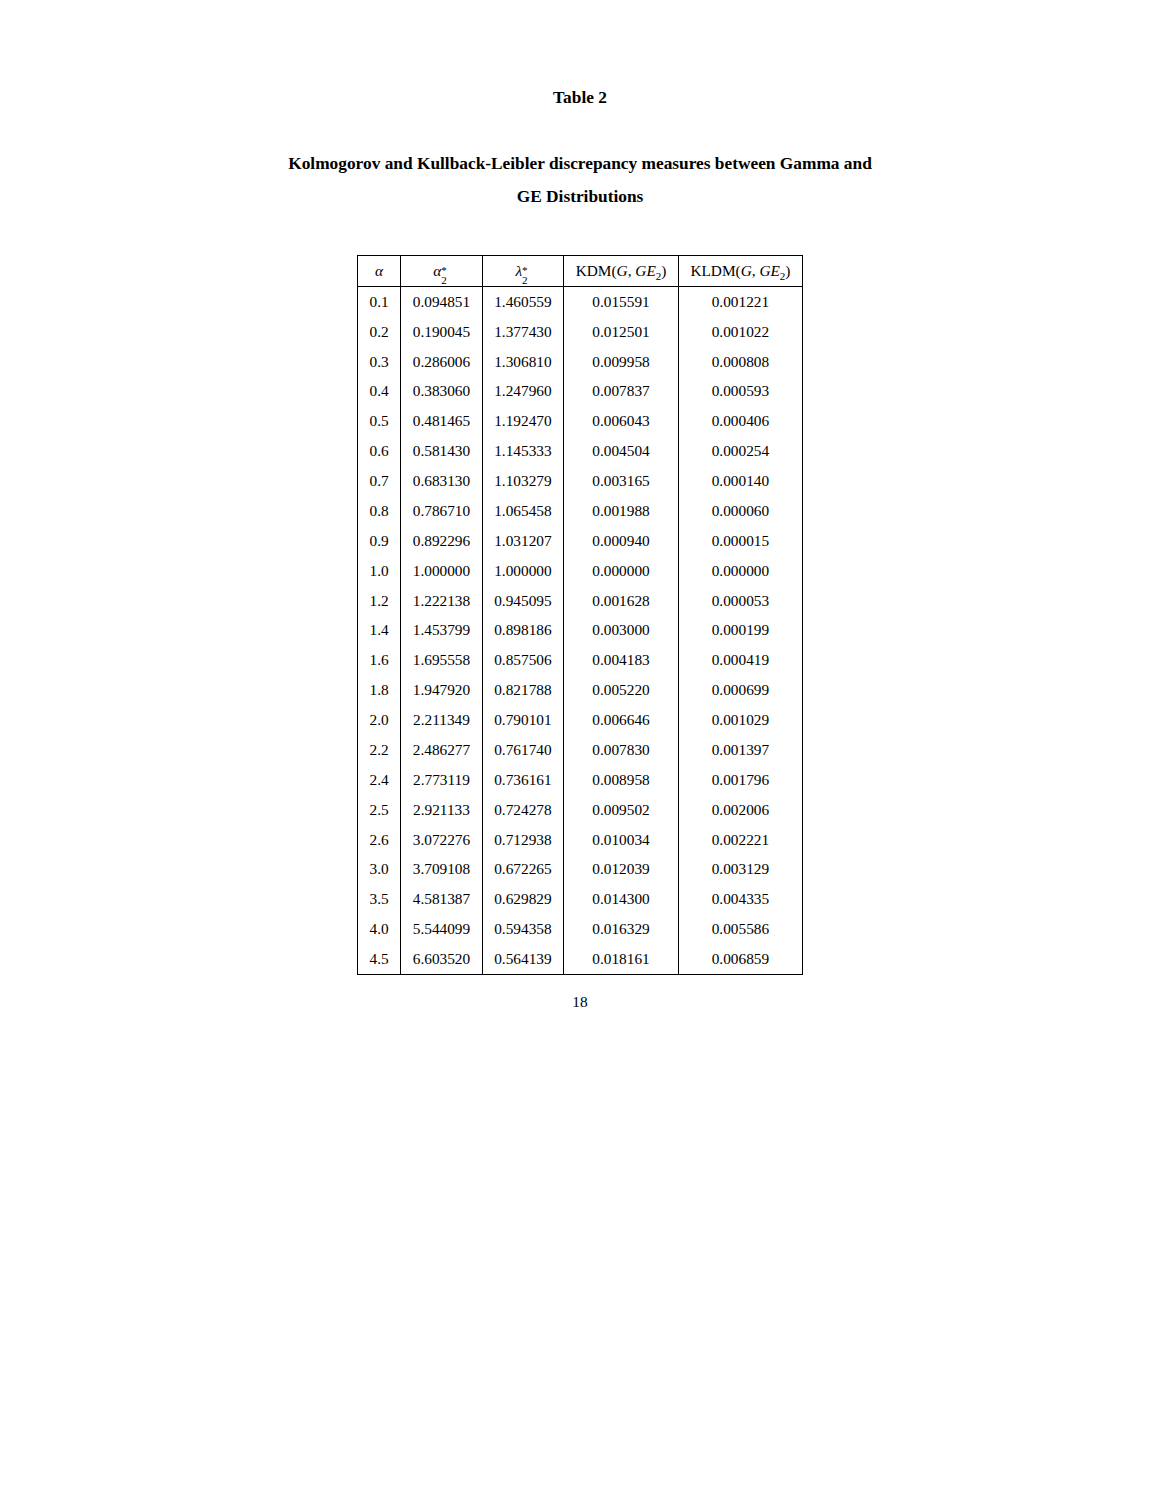Table 2
Kolmogorov and Kullback-Leibler discrepancy measures between Gamma and
GE Distributions
| α | α * 2 | λ * 2 | KDM ( G , GE 2 ) | KLDM ( G , GE 2 ) |
| --- | --- | --- | --- | --- |
| 0.1 | 0.094851 | 1.460559 | 0.015591 | 0.001221 |
| 0.2 | 0.190045 | 1.377430 | 0.012501 | 0.001022 |
| 0.3 | 0.286006 | 1.306810 | 0.009958 | 0.000808 |
| 0.4 | 0.383060 | 1.247960 | 0.007837 | 0.000593 |
| 0.5 | 0.481465 | 1.192470 | 0.006043 | 0.000406 |
| 0.6 | 0.581430 | 1.145333 | 0.004504 | 0.000254 |
| 0.7 | 0.683130 | 1.103279 | 0.003165 | 0.000140 |
| 0.8 | 0.786710 | 1.065458 | 0.001988 | 0.000060 |
| 0.9 | 0.892296 | 1.031207 | 0.000940 | 0.000015 |
| 1.0 | 1.000000 | 1.000000 | 0.000000 | 0.000000 |
| 1.2 | 1.222138 | 0.945095 | 0.001628 | 0.000053 |
| 1.4 | 1.453799 | 0.898186 | 0.003000 | 0.000199 |
| 1.6 | 1.695558 | 0.857506 | 0.004183 | 0.000419 |
| 1.8 | 1.947920 | 0.821788 | 0.005220 | 0.000699 |
| 2.0 | 2.211349 | 0.790101 | 0.006646 | 0.001029 |
| 2.2 | 2.486277 | 0.761740 | 0.007830 | 0.001397 |
| 2.4 | 2.773119 | 0.736161 | 0.008958 | 0.001796 |
| 2.5 | 2.921133 | 0.724278 | 0.009502 | 0.002006 |
| 2.6 | 3.072276 | 0.712938 | 0.010034 | 0.002221 |
| 3.0 | 3.709108 | 0.672265 | 0.012039 | 0.003129 |
| 3.5 | 4.581387 | 0.629829 | 0.014300 | 0.004335 |
| 4.0 | 5.544099 | 0.594358 | 0.016329 | 0.005586 |
| 4.5 | 6.603520 | 0.564139 | 0.018161 | 0.006859 |
18